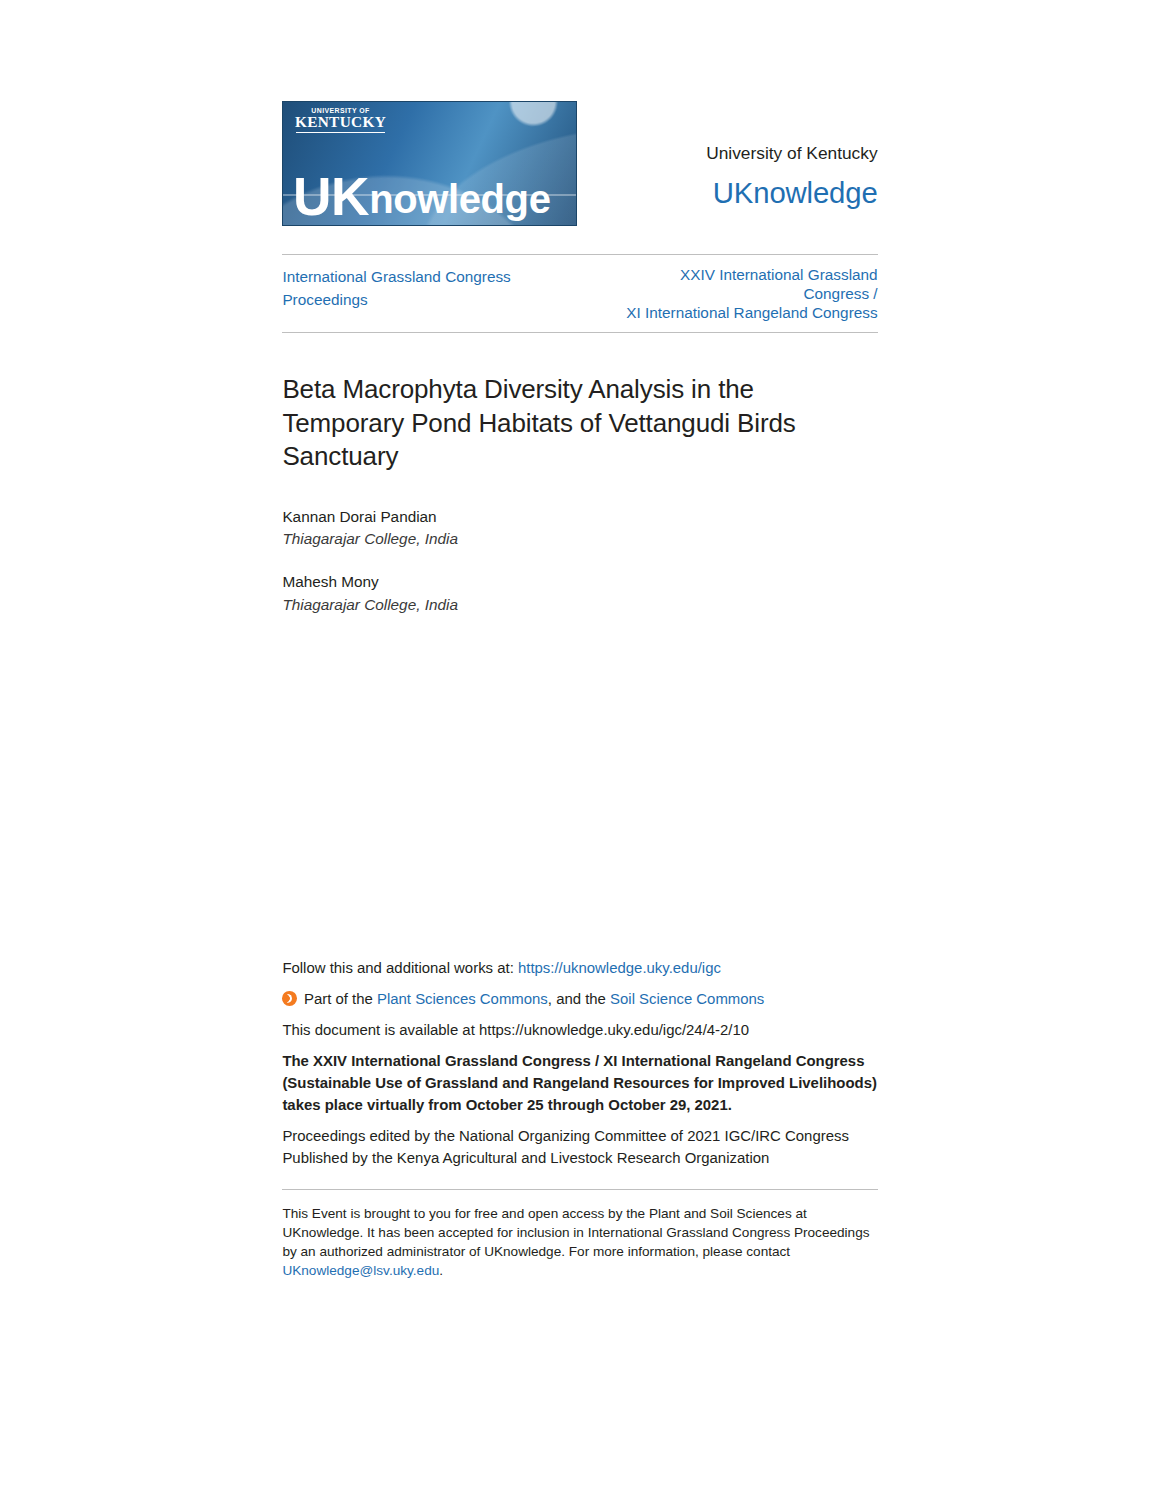UNIVERSITY OF
KENTUCKY
UKnowledge
University of Kentucky
UKnowledge
International Grassland Congress Proceedings
XXIV International Grassland Congress /
XI International Rangeland Congress
Beta Macrophyta Diversity Analysis in the Temporary Pond Habitats of Vettangudi Birds Sanctuary
Kannan Dorai Pandian Thiagarajar College, India
Mahesh Mony Thiagarajar College, India
Follow this and additional works at: https://uknowledge.uky.edu/igc
Part of the Plant Sciences Commons, and the Soil Science Commons
This document is available at https://uknowledge.uky.edu/igc/24/4-2/10
The XXIV International Grassland Congress / XI International Rangeland Congress (Sustainable Use of Grassland and Rangeland Resources for Improved Livelihoods) takes place virtually from October 25 through October 29, 2021.
Proceedings edited by the National Organizing Committee of 2021 IGC/IRC Congress
Published by the Kenya Agricultural and Livestock Research Organization
This Event is brought to you for free and open access by the Plant and Soil Sciences at UKnowledge. It has been accepted for inclusion in International Grassland Congress Proceedings by an authorized administrator of UKnowledge. For more information, please contact UKnowledge@lsv.uky.edu.